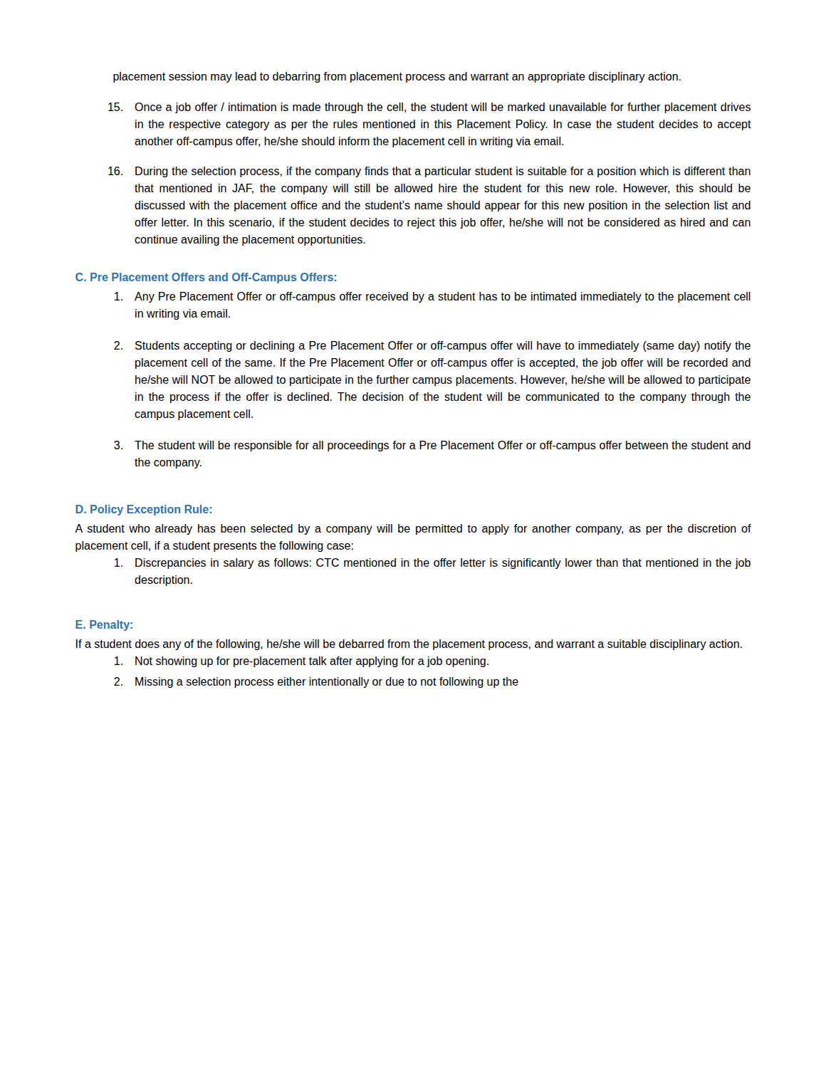placement session may lead to debarring from placement process and warrant an appropriate disciplinary action.
Once a job offer / intimation is made through the cell, the student will be marked unavailable for further placement drives in the respective category as per the rules mentioned in this Placement Policy. In case the student decides to accept another off-campus offer, he/she should inform the placement cell in writing via email.
During the selection process, if the company finds that a particular student is suitable for a position which is different than that mentioned in JAF, the company will still be allowed hire the student for this new role. However, this should be discussed with the placement office and the student’s name should appear for this new position in the selection list and offer letter. In this scenario, if the student decides to reject this job offer, he/she will not be considered as hired and can continue availing the placement opportunities.
C. Pre Placement Offers and Off-Campus Offers:
Any Pre Placement Offer or off-campus offer received by a student has to be intimated immediately to the placement cell in writing via email.
Students accepting or declining a Pre Placement Offer or off-campus offer will have to immediately (same day) notify the placement cell of the same. If the Pre Placement Offer or off-campus offer is accepted, the job offer will be recorded and he/she will NOT be allowed to participate in the further campus placements. However, he/she will be allowed to participate in the process if the offer is declined. The decision of the student will be communicated to the company through the campus placement cell.
The student will be responsible for all proceedings for a Pre Placement Offer or off-campus offer between the student and the company.
D. Policy Exception Rule:
A student who already has been selected by a company will be permitted to apply for another company, as per the discretion of placement cell, if a student presents the following case:
Discrepancies in salary as follows: CTC mentioned in the offer letter is significantly lower than that mentioned in the job description.
E. Penalty:
If a student does any of the following, he/she will be debarred from the placement process, and warrant a suitable disciplinary action.
Not showing up for pre-placement talk after applying for a job opening.
Missing a selection process either intentionally or due to not following up the